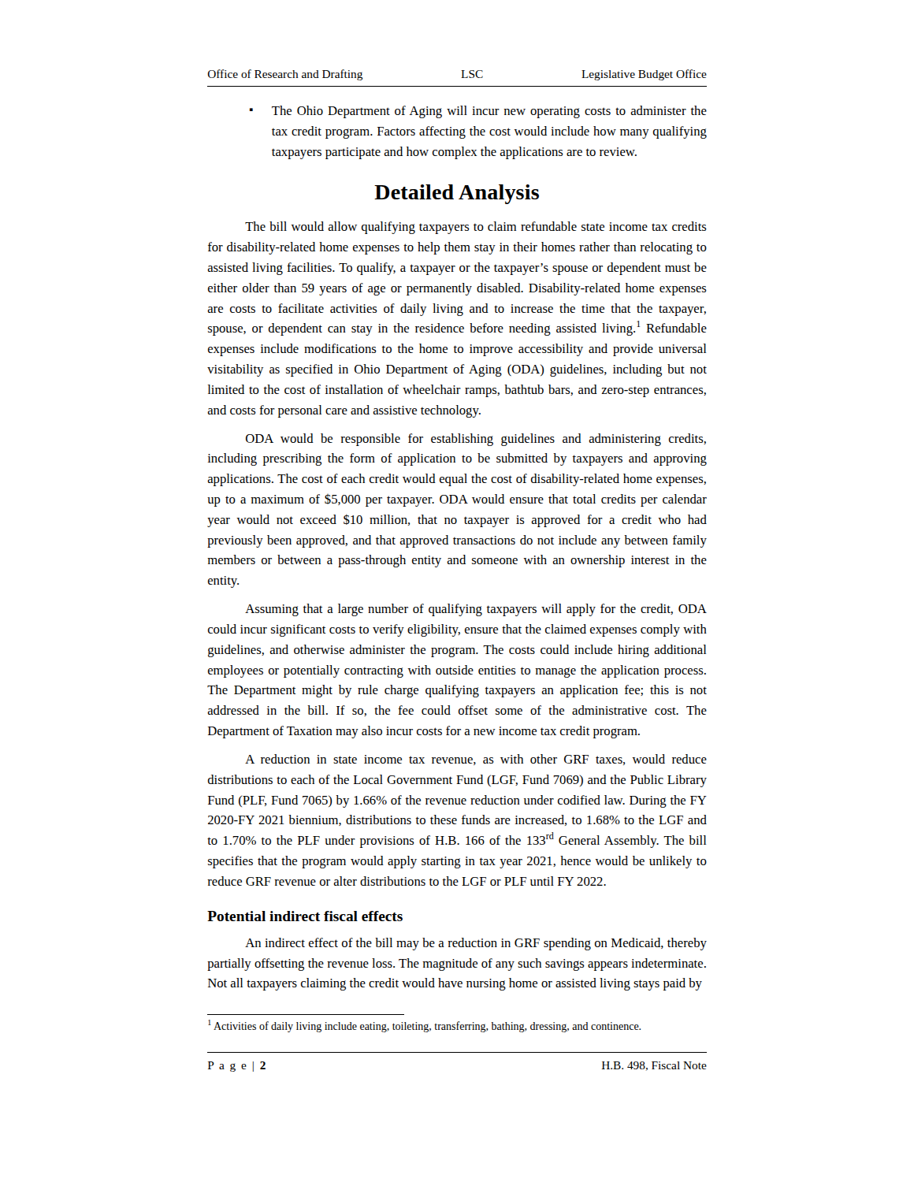Office of Research and Drafting
LSC
Legislative Budget Office
The Ohio Department of Aging will incur new operating costs to administer the tax credit program. Factors affecting the cost would include how many qualifying taxpayers participate and how complex the applications are to review.
Detailed Analysis
The bill would allow qualifying taxpayers to claim refundable state income tax credits for disability-related home expenses to help them stay in their homes rather than relocating to assisted living facilities. To qualify, a taxpayer or the taxpayer’s spouse or dependent must be either older than 59 years of age or permanently disabled. Disability-related home expenses are costs to facilitate activities of daily living and to increase the time that the taxpayer, spouse, or dependent can stay in the residence before needing assisted living.1 Refundable expenses include modifications to the home to improve accessibility and provide universal visitability as specified in Ohio Department of Aging (ODA) guidelines, including but not limited to the cost of installation of wheelchair ramps, bathtub bars, and zero-step entrances, and costs for personal care and assistive technology.
ODA would be responsible for establishing guidelines and administering credits, including prescribing the form of application to be submitted by taxpayers and approving applications. The cost of each credit would equal the cost of disability-related home expenses, up to a maximum of $5,000 per taxpayer. ODA would ensure that total credits per calendar year would not exceed $10 million, that no taxpayer is approved for a credit who had previously been approved, and that approved transactions do not include any between family members or between a pass-through entity and someone with an ownership interest in the entity.
Assuming that a large number of qualifying taxpayers will apply for the credit, ODA could incur significant costs to verify eligibility, ensure that the claimed expenses comply with guidelines, and otherwise administer the program. The costs could include hiring additional employees or potentially contracting with outside entities to manage the application process. The Department might by rule charge qualifying taxpayers an application fee; this is not addressed in the bill. If so, the fee could offset some of the administrative cost. The Department of Taxation may also incur costs for a new income tax credit program.
A reduction in state income tax revenue, as with other GRF taxes, would reduce distributions to each of the Local Government Fund (LGF, Fund 7069) and the Public Library Fund (PLF, Fund 7065) by 1.66% of the revenue reduction under codified law. During the FY 2020-FY 2021 biennium, distributions to these funds are increased, to 1.68% to the LGF and to 1.70% to the PLF under provisions of H.B. 166 of the 133rd General Assembly. The bill specifies that the program would apply starting in tax year 2021, hence would be unlikely to reduce GRF revenue or alter distributions to the LGF or PLF until FY 2022.
Potential indirect fiscal effects
An indirect effect of the bill may be a reduction in GRF spending on Medicaid, thereby partially offsetting the revenue loss. The magnitude of any such savings appears indeterminate. Not all taxpayers claiming the credit would have nursing home or assisted living stays paid by
1 Activities of daily living include eating, toileting, transferring, bathing, dressing, and continence.
P a g e | 2
H.B. 498, Fiscal Note